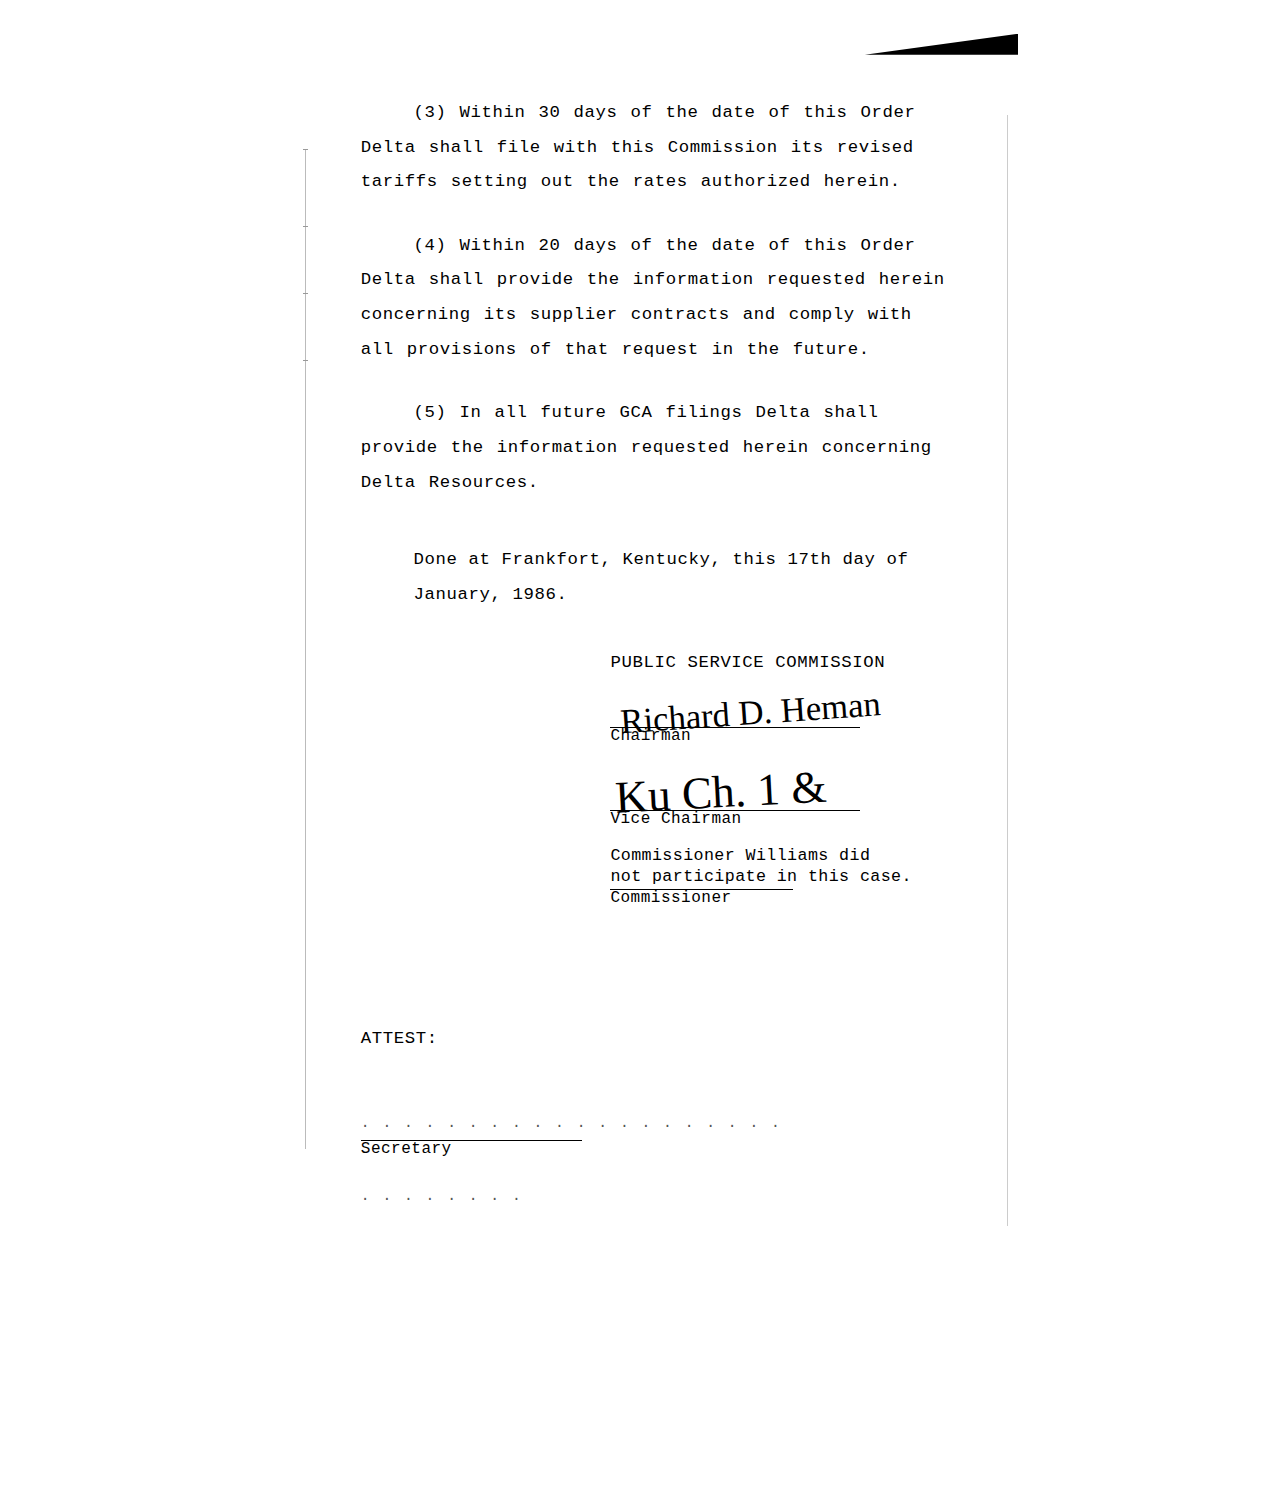(3) Within 30 days of the date of this Order Delta shall file with this Commission its revised tariffs setting out the rates authorized herein.
(4) Within 20 days of the date of this Order Delta shall provide the information requested herein concerning its supplier contracts and comply with all provisions of that request in the future.
(5) In all future GCA filings Delta shall provide the information requested herein concerning Delta Resources.
Done at Frankfort, Kentucky, this 17th day of January, 1986.
PUBLIC SERVICE COMMISSION
Richard D. Heman
Chairman
Ku Ch. 1 &
Vice Chairman
Commissioner Williams did
not participate in this case.
Commissioner
ATTEST:
. . . . . . . . . . . . . . . . . . . .
Secretary
. . . . . . . .